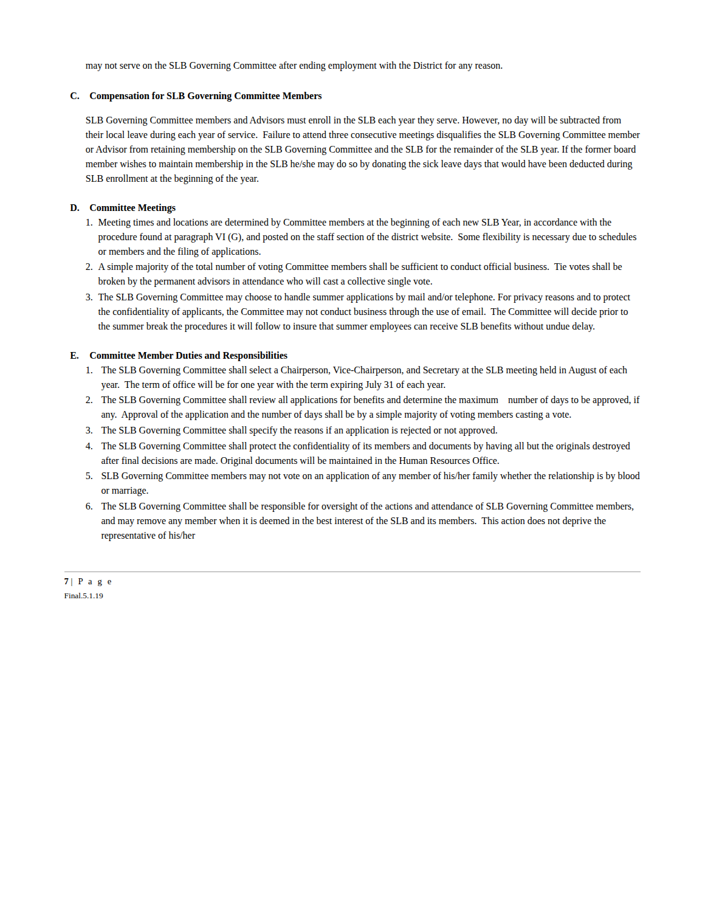may not serve on the SLB Governing Committee after ending employment with the District for any reason.
C. Compensation for SLB Governing Committee Members
SLB Governing Committee members and Advisors must enroll in the SLB each year they serve. However, no day will be subtracted from their local leave during each year of service. Failure to attend three consecutive meetings disqualifies the SLB Governing Committee member or Advisor from retaining membership on the SLB Governing Committee and the SLB for the remainder of the SLB year. If the former board member wishes to maintain membership in the SLB he/she may do so by donating the sick leave days that would have been deducted during SLB enrollment at the beginning of the year.
D. Committee Meetings
1. Meeting times and locations are determined by Committee members at the beginning of each new SLB Year, in accordance with the procedure found at paragraph VI (G), and posted on the staff section of the district website. Some flexibility is necessary due to schedules or members and the filing of applications.
2. A simple majority of the total number of voting Committee members shall be sufficient to conduct official business. Tie votes shall be broken by the permanent advisors in attendance who will cast a collective single vote.
3. The SLB Governing Committee may choose to handle summer applications by mail and/or telephone. For privacy reasons and to protect the confidentiality of applicants, the Committee may not conduct business through the use of email. The Committee will decide prior to the summer break the procedures it will follow to insure that summer employees can receive SLB benefits without undue delay.
E. Committee Member Duties and Responsibilities
1. The SLB Governing Committee shall select a Chairperson, Vice-Chairperson, and Secretary at the SLB meeting held in August of each year. The term of office will be for one year with the term expiring July 31 of each year.
2. The SLB Governing Committee shall review all applications for benefits and determine the maximum number of days to be approved, if any. Approval of the application and the number of days shall be by a simple majority of voting members casting a vote.
3. The SLB Governing Committee shall specify the reasons if an application is rejected or not approved.
4. The SLB Governing Committee shall protect the confidentiality of its members and documents by having all but the originals destroyed after final decisions are made. Original documents will be maintained in the Human Resources Office.
5. SLB Governing Committee members may not vote on an application of any member of his/her family whether the relationship is by blood or marriage.
6. The SLB Governing Committee shall be responsible for oversight of the actions and attendance of SLB Governing Committee members, and may remove any member when it is deemed in the best interest of the SLB and its members. This action does not deprive the representative of his/her
7 | P a g e
Final.5.1.19